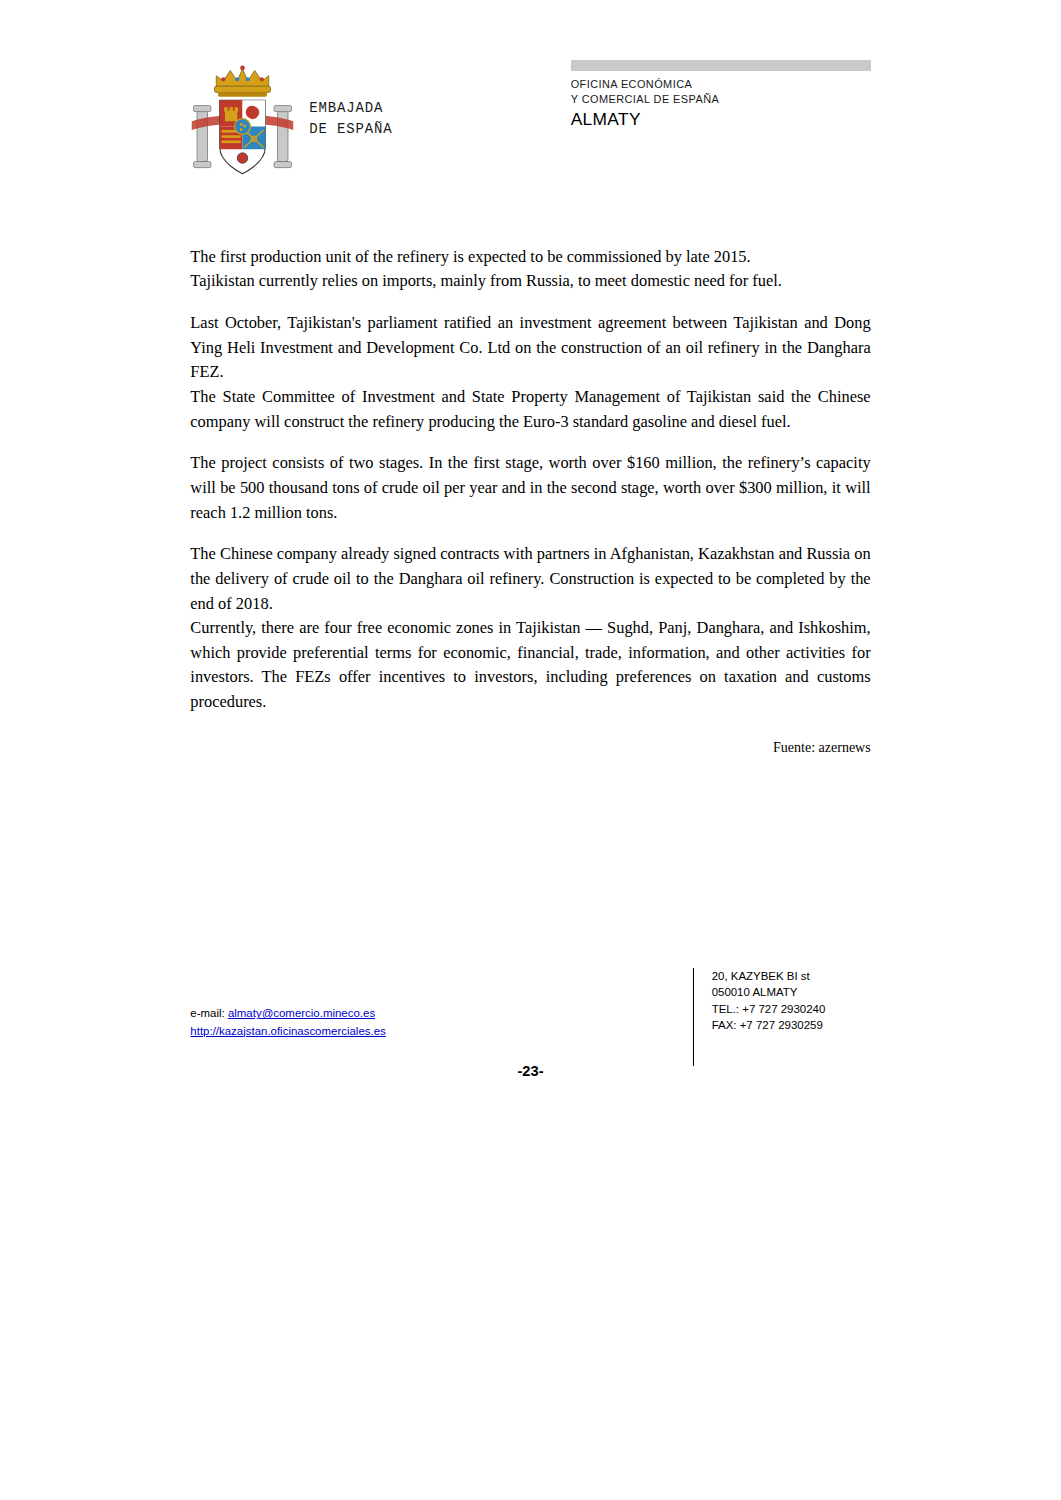EMBAJADA
DE ESPAÑA
OFICINA ECONÓMICA
Y COMERCIAL DE ESPAÑA
ALMATY
The first production unit of the refinery is expected to be commissioned by late 2015.
Tajikistan currently relies on imports, mainly from Russia, to meet domestic need for fuel.
Last October, Tajikistan's parliament ratified an investment agreement between Tajikistan and Dong Ying Heli Investment and Development Co. Ltd on the construction of an oil refinery in the Danghara FEZ.
The State Committee of Investment and State Property Management of Tajikistan said the Chinese company will construct the refinery producing the Euro-3 standard gasoline and diesel fuel.
The project consists of two stages. In the first stage, worth over $160 million, the refinery’s capacity will be 500 thousand tons of crude oil per year and in the second stage, worth over $300 million, it will reach 1.2 million tons.
The Chinese company already signed contracts with partners in Afghanistan, Kazakhstan and Russia on the delivery of crude oil to the Danghara oil refinery. Construction is expected to be completed by the end of 2018.
Currently, there are four free economic zones in Tajikistan — Sughd, Panj, Danghara, and Ishkoshim, which provide preferential terms for economic, financial, trade, information, and other activities for investors. The FEZs offer incentives to investors, including preferences on taxation and customs procedures.
Fuente: azernews
e-mail: almaty@comercio.mineco.es
http://kazajstan.oficinascomerciales.es
20, KAZYBEK BI st
050010 ALMATY
TEL.: +7 727 2930240
FAX: +7 727 2930259
-23-